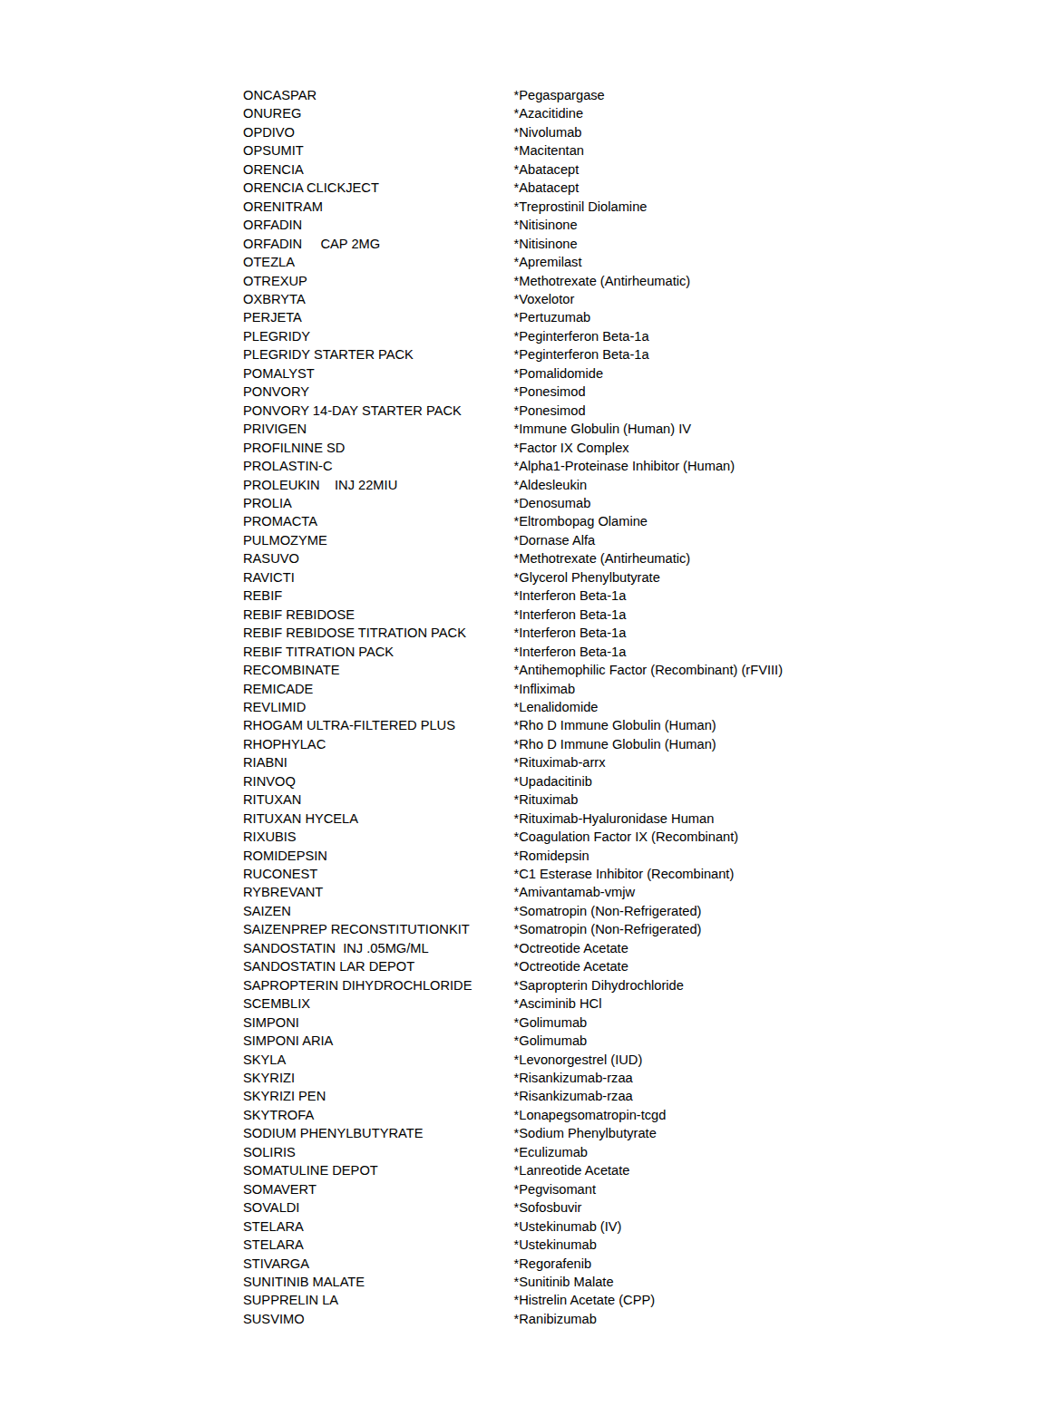| ONCASPAR | *Pegaspargase |
| ONUREG | *Azacitidine |
| OPDIVO | *Nivolumab |
| OPSUMIT | *Macitentan |
| ORENCIA | *Abatacept |
| ORENCIA CLICKJECT | *Abatacept |
| ORENITRAM | *Treprostinil Diolamine |
| ORFADIN | *Nitisinone |
| ORFADIN CAP 2MG | *Nitisinone |
| OTEZLA | *Apremilast |
| OTREXUP | *Methotrexate (Antirheumatic) |
| OXBRYTA | *Voxelotor |
| PERJETA | *Pertuzumab |
| PLEGRIDY | *Peginterferon Beta-1a |
| PLEGRIDY STARTER PACK | *Peginterferon Beta-1a |
| POMALYST | *Pomalidomide |
| PONVORY | *Ponesimod |
| PONVORY 14-DAY STARTER PACK | *Ponesimod |
| PRIVIGEN | *Immune Globulin (Human) IV |
| PROFILNINE SD | *Factor IX Complex |
| PROLASTIN-C | *Alpha1-Proteinase Inhibitor (Human) |
| PROLEUKIN INJ 22MIU | *Aldesleukin |
| PROLIA | *Denosumab |
| PROMACTA | *Eltrombopag Olamine |
| PULMOZYME | *Dornase Alfa |
| RASUVO | *Methotrexate (Antirheumatic) |
| RAVICTI | *Glycerol Phenylbutyrate |
| REBIF | *Interferon Beta-1a |
| REBIF REBIDOSE | *Interferon Beta-1a |
| REBIF REBIDOSE TITRATION PACK | *Interferon Beta-1a |
| REBIF TITRATION PACK | *Interferon Beta-1a |
| RECOMBINATE | *Antihemophilic Factor (Recombinant) (rFVIII) |
| REMICADE | *Infliximab |
| REVLIMID | *Lenalidomide |
| RHOGAM ULTRA-FILTERED PLUS | *Rho D Immune Globulin (Human) |
| RHOPHYLAC | *Rho D Immune Globulin (Human) |
| RIABNI | *Rituximab-arrx |
| RINVOQ | *Upadacitinib |
| RITUXAN | *Rituximab |
| RITUXAN HYCELA | *Rituximab-Hyaluronidase Human |
| RIXUBIS | *Coagulation Factor IX (Recombinant) |
| ROMIDEPSIN | *Romidepsin |
| RUCONEST | *C1 Esterase Inhibitor (Recombinant) |
| RYBREVANT | *Amivantamab-vmjw |
| SAIZEN | *Somatropin (Non-Refrigerated) |
| SAIZENPREP RECONSTITUTIONKIT | *Somatropin (Non-Refrigerated) |
| SANDOSTATIN INJ .05MG/ML | *Octreotide Acetate |
| SANDOSTATIN LAR DEPOT | *Octreotide Acetate |
| SAPROPTERIN DIHYDROCHLORIDE | *Sapropterin Dihydrochloride |
| SCEMBLIX | *Asciminib HCl |
| SIMPONI | *Golimumab |
| SIMPONI ARIA | *Golimumab |
| SKYLA | *Levonorgestrel (IUD) |
| SKYRIZI | *Risankizumab-rzaa |
| SKYRIZI PEN | *Risankizumab-rzaa |
| SKYTROFA | *Lonapegsomatropin-tcgd |
| SODIUM PHENYLBUTYRATE | *Sodium Phenylbutyrate |
| SOLIRIS | *Eculizumab |
| SOMATULINE DEPOT | *Lanreotide Acetate |
| SOMAVERT | *Pegvisomant |
| SOVALDI | *Sofosbuvir |
| STELARA | *Ustekinumab (IV) |
| STELARA | *Ustekinumab |
| STIVARGA | *Regorafenib |
| SUNITINIB MALATE | *Sunitinib Malate |
| SUPPRELIN LA | *Histrelin Acetate (CPP) |
| SUSVIMO | *Ranibizumab |